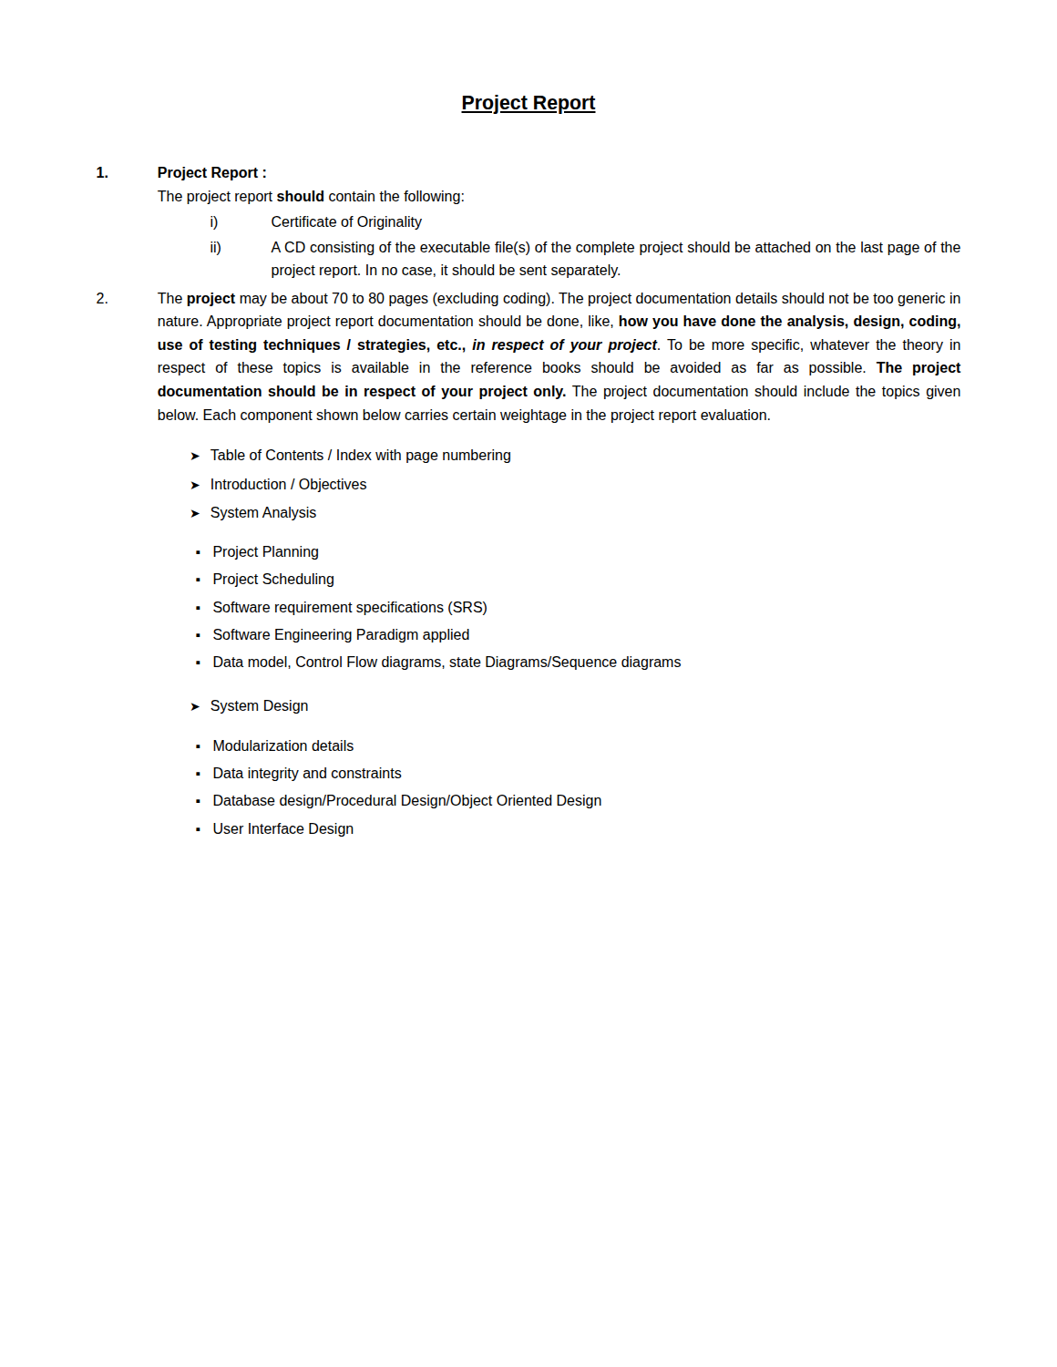Project Report
1.
Project Report :
The project report should contain the following:
i) Certificate of Originality
ii) A CD consisting of the executable file(s) of the complete project should be attached on the last page of the project report. In no case, it should be sent separately.
2.
The project may be about 70 to 80 pages (excluding coding). The project documentation details should not be too generic in nature. Appropriate project report documentation should be done, like, how you have done the analysis, design, coding, use of testing techniques / strategies, etc., in respect of your project. To be more specific, whatever the theory in respect of these topics is available in the reference books should be avoided as far as possible. The project documentation should be in respect of your project only. The project documentation should include the topics given below. Each component shown below carries certain weightage in the project report evaluation.
Table of Contents / Index with page numbering
Introduction / Objectives
System Analysis
Project Planning
Project Scheduling
Software requirement specifications (SRS)
Software Engineering Paradigm applied
Data model, Control Flow diagrams, state Diagrams/Sequence diagrams
System Design
Modularization details
Data integrity and constraints
Database design/Procedural Design/Object Oriented Design
User Interface Design